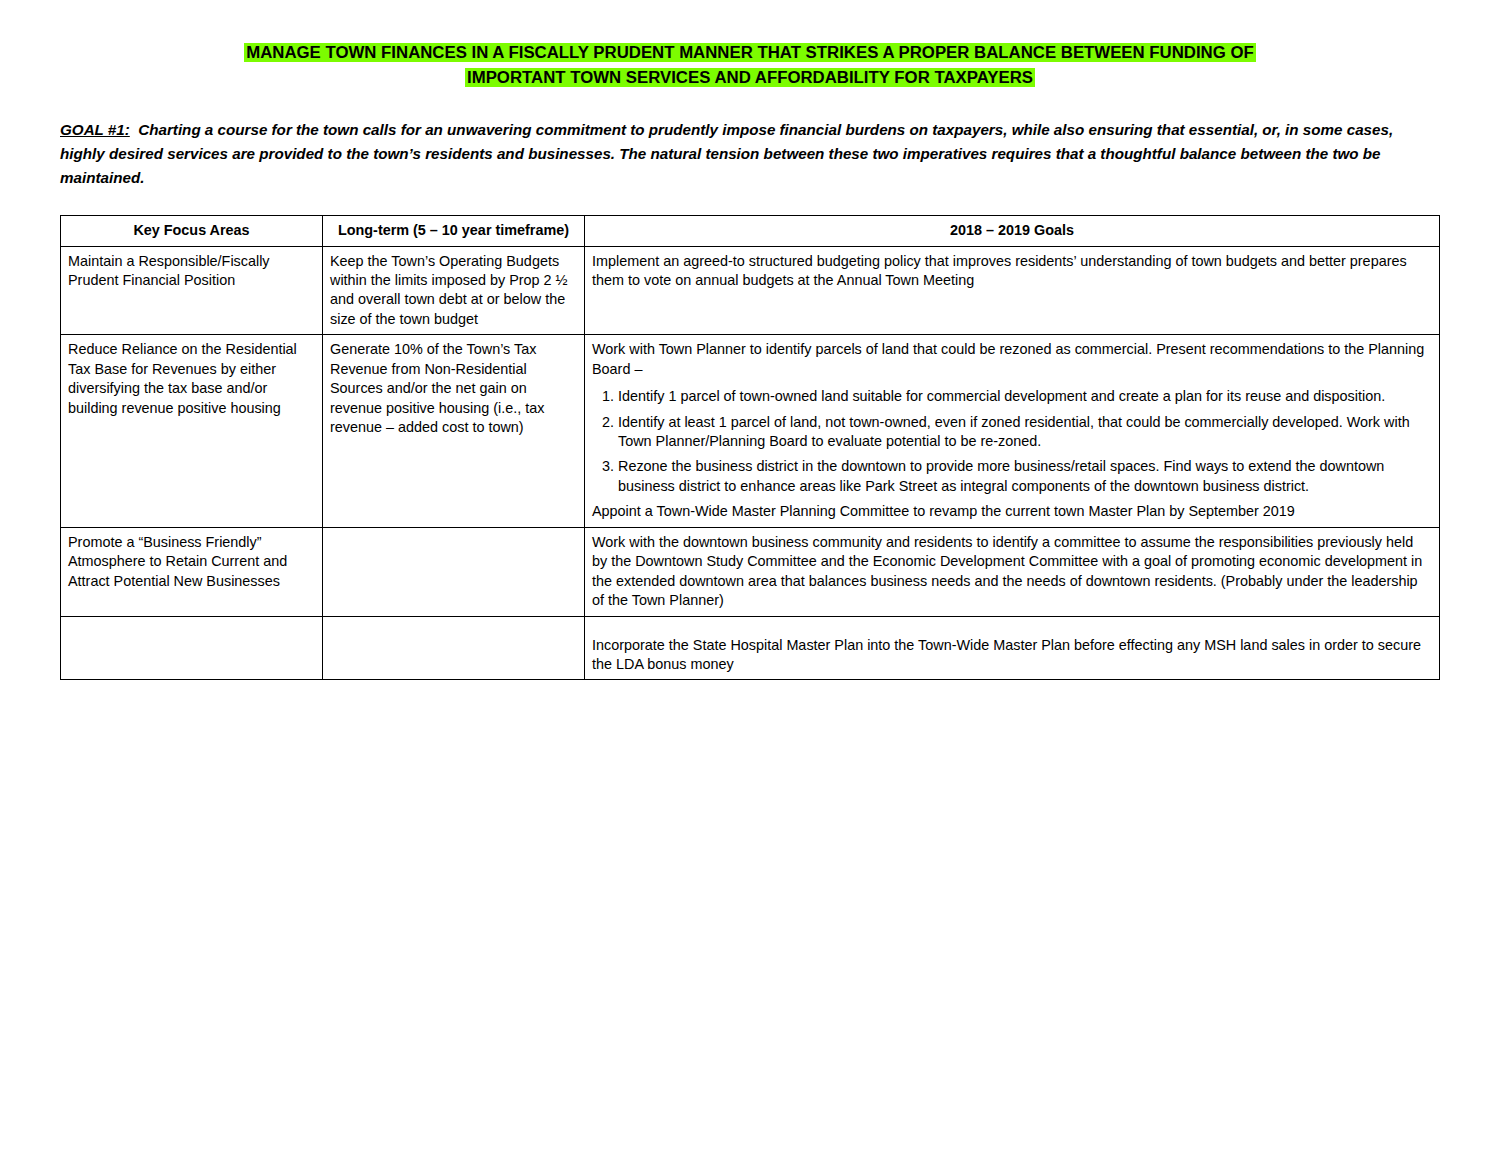MANAGE TOWN FINANCES IN A FISCALLY PRUDENT MANNER THAT STRIKES A PROPER BALANCE BETWEEN FUNDING OF
IMPORTANT TOWN SERVICES AND AFFORDABILITY FOR TAXPAYERS
GOAL #1: Charting a course for the town calls for an unwavering commitment to prudently impose financial burdens on taxpayers, while also ensuring that essential, or, in some cases, highly desired services are provided to the town’s residents and businesses. The natural tension between these two imperatives requires that a thoughtful balance between the two be maintained.
| Key Focus Areas | Long-term (5 – 10 year timeframe) | 2018 – 2019 Goals |
| --- | --- | --- |
| Maintain a Responsible/Fiscally Prudent Financial Position | Keep the Town’s Operating Budgets within the limits imposed by Prop 2 ½ and overall town debt at or below the size of the town budget | Implement an agreed-to structured budgeting policy that improves residents’ understanding of town budgets and better prepares them to vote on annual budgets at the Annual Town Meeting |
| Reduce Reliance on the Residential Tax Base for Revenues by either diversifying the tax base and/or building revenue positive housing | Generate 10% of the Town’s Tax Revenue from Non-Residential Sources and/or the net gain on revenue positive housing (i.e., tax revenue – added cost to town) | Work with Town Planner to identify parcels of land that could be rezoned as commercial. Present recommendations to the Planning Board – Identify 1 parcel of town-owned land suitable for commercial development and create a plan for its reuse and disposition. Identify at least 1 parcel of land, not town-owned, even if zoned residential, that could be commercially developed. Work with Town Planner/Planning Board to evaluate potential to be re-zoned. Rezone the business district in the downtown to provide more business/retail spaces. Find ways to extend the downtown business district to enhance areas like Park Street as integral components of the downtown business district. Appoint a Town-Wide Master Planning Committee to revamp the current town Master Plan by September 2019 |
| Promote a “Business Friendly” Atmosphere to Retain Current and Attract Potential New Businesses | | Work with the downtown business community and residents to identify a committee to assume the responsibilities previously held by the Downtown Study Committee and the Economic Development Committee with a goal of promoting economic development in the extended downtown area that balances business needs and the needs of downtown residents. (Probably under the leadership of the Town Planner) |
| | | Incorporate the State Hospital Master Plan into the Town-Wide Master Plan before effecting any MSH land sales in order to secure the LDA bonus money |